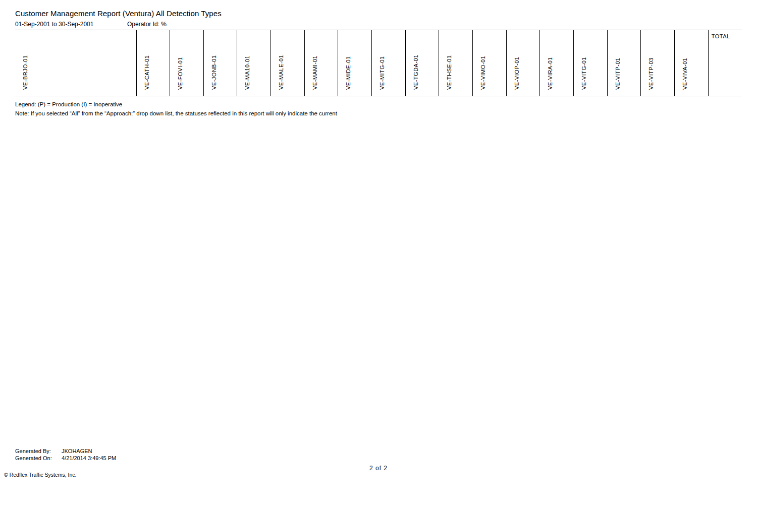Customer Management Report (Ventura) All Detection Types
01-Sep-2001 to 30-Sep-2001 Operator Id: %
| VE-BRJO-01 | VE-CATH-01 | VE-FOVI-01 | VE-JONB-01 | VE-MA10-01 | VE-MALE-01 | VE-MAMI-01 | VE-MIDE-01 | VE-MITG-01 | VE-TGDA-01 | VE-THSE-01 | VE-VIMO-01 | VE-VIOP-01 | VE-VIRA-01 | VE-VITG-01 | VE-VITP-01 | VE-VITP-03 | VE-VIVA-01 | TOTAL |
Legend: (P) = Production (I) = Inoperative
Note: If you selected “All” from the “Approach:” drop down list, the statuses reflected in this report will only indicate the current
Generated By: JKOHAGEN
Generated On: 4/21/2014 3:49:45 PM
2 of 2
© Redflex Traffic Systems, Inc.